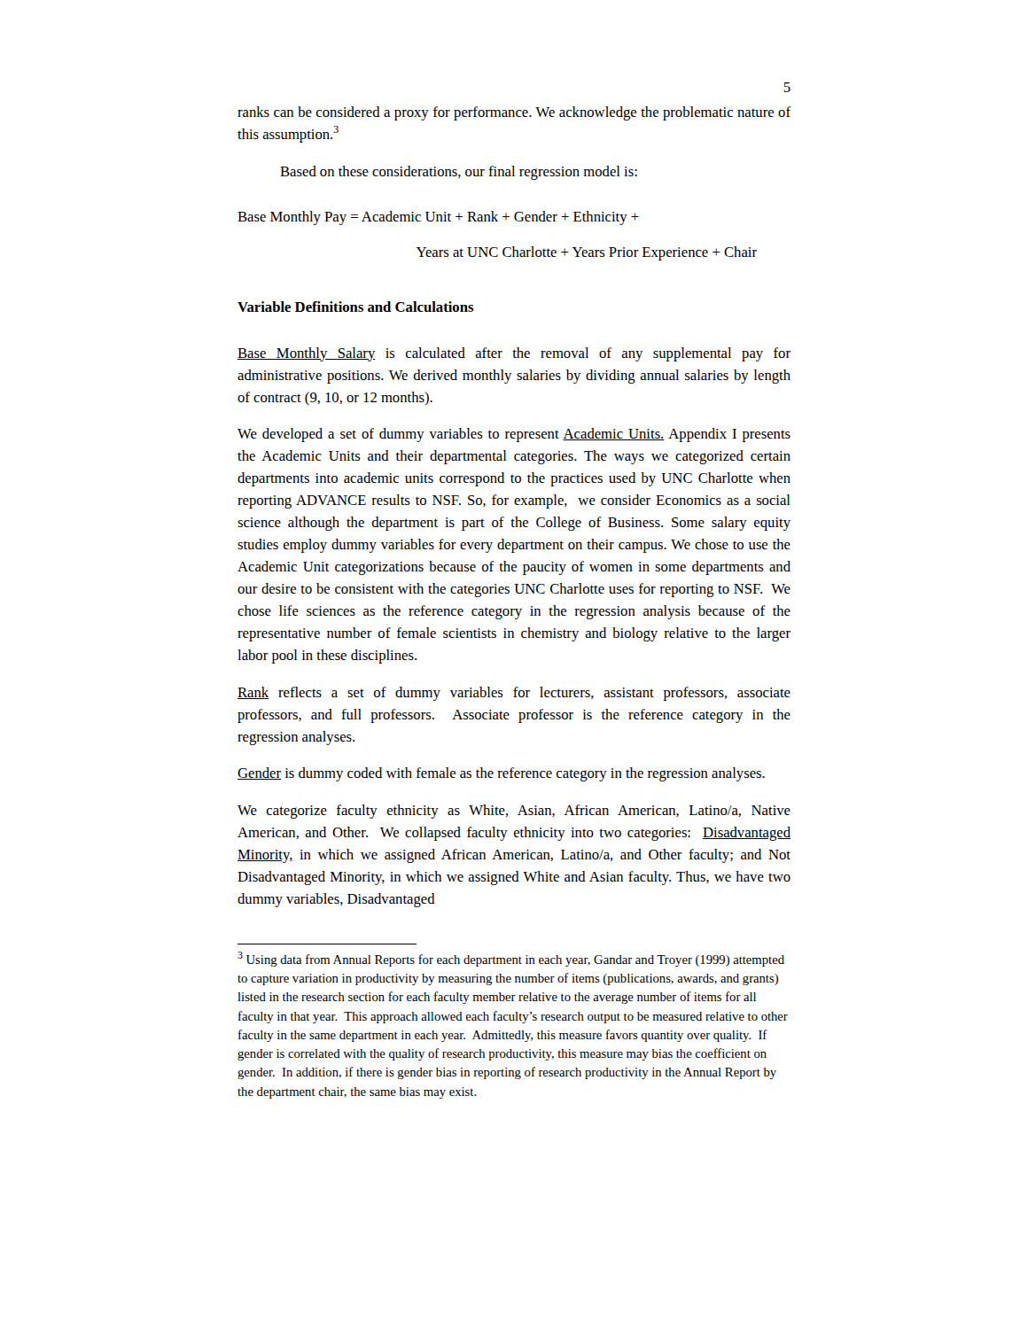5
ranks can be considered a proxy for performance. We acknowledge the problematic nature of this assumption.3
Based on these considerations, our final regression model is:
Base Monthly Pay = Academic Unit + Rank + Gender + Ethnicity + Years at UNC Charlotte + Years Prior Experience + Chair
Variable Definitions and Calculations
Base Monthly Salary is calculated after the removal of any supplemental pay for administrative positions. We derived monthly salaries by dividing annual salaries by length of contract (9, 10, or 12 months).
We developed a set of dummy variables to represent Academic Units. Appendix I presents the Academic Units and their departmental categories. The ways we categorized certain departments into academic units correspond to the practices used by UNC Charlotte when reporting ADVANCE results to NSF. So, for example, we consider Economics as a social science although the department is part of the College of Business. Some salary equity studies employ dummy variables for every department on their campus. We chose to use the Academic Unit categorizations because of the paucity of women in some departments and our desire to be consistent with the categories UNC Charlotte uses for reporting to NSF. We chose life sciences as the reference category in the regression analysis because of the representative number of female scientists in chemistry and biology relative to the larger labor pool in these disciplines.
Rank reflects a set of dummy variables for lecturers, assistant professors, associate professors, and full professors. Associate professor is the reference category in the regression analyses.
Gender is dummy coded with female as the reference category in the regression analyses.
We categorize faculty ethnicity as White, Asian, African American, Latino/a, Native American, and Other. We collapsed faculty ethnicity into two categories: Disadvantaged Minority, in which we assigned African American, Latino/a, and Other faculty; and Not Disadvantaged Minority, in which we assigned White and Asian faculty. Thus, we have two dummy variables, Disadvantaged
3 Using data from Annual Reports for each department in each year, Gandar and Troyer (1999) attempted to capture variation in productivity by measuring the number of items (publications, awards, and grants) listed in the research section for each faculty member relative to the average number of items for all faculty in that year. This approach allowed each faculty’s research output to be measured relative to other faculty in the same department in each year. Admittedly, this measure favors quantity over quality. If gender is correlated with the quality of research productivity, this measure may bias the coefficient on gender. In addition, if there is gender bias in reporting of research productivity in the Annual Report by the department chair, the same bias may exist.